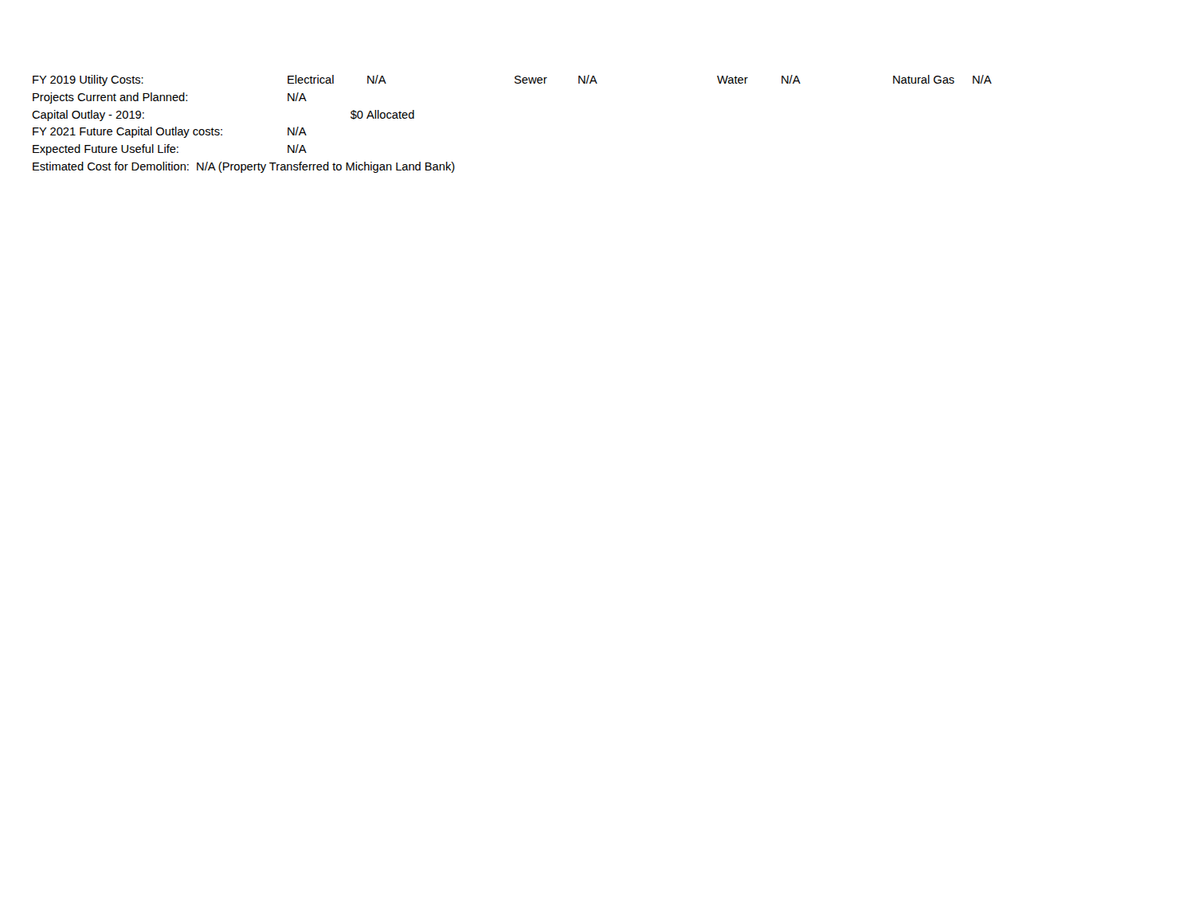| FY 2019 Utility Costs: | Electrical | N/A | Sewer | N/A | Water | N/A | Natural Gas | N/A |
| Projects Current and Planned: | N/A |
| Capital Outlay - 2019: | $0 | Allocated |
| FY 2021 Future Capital Outlay costs: | N/A |
| Expected Future Useful Life: | N/A |
Estimated Cost for Demolition: N/A (Property Transferred to Michigan Land Bank)